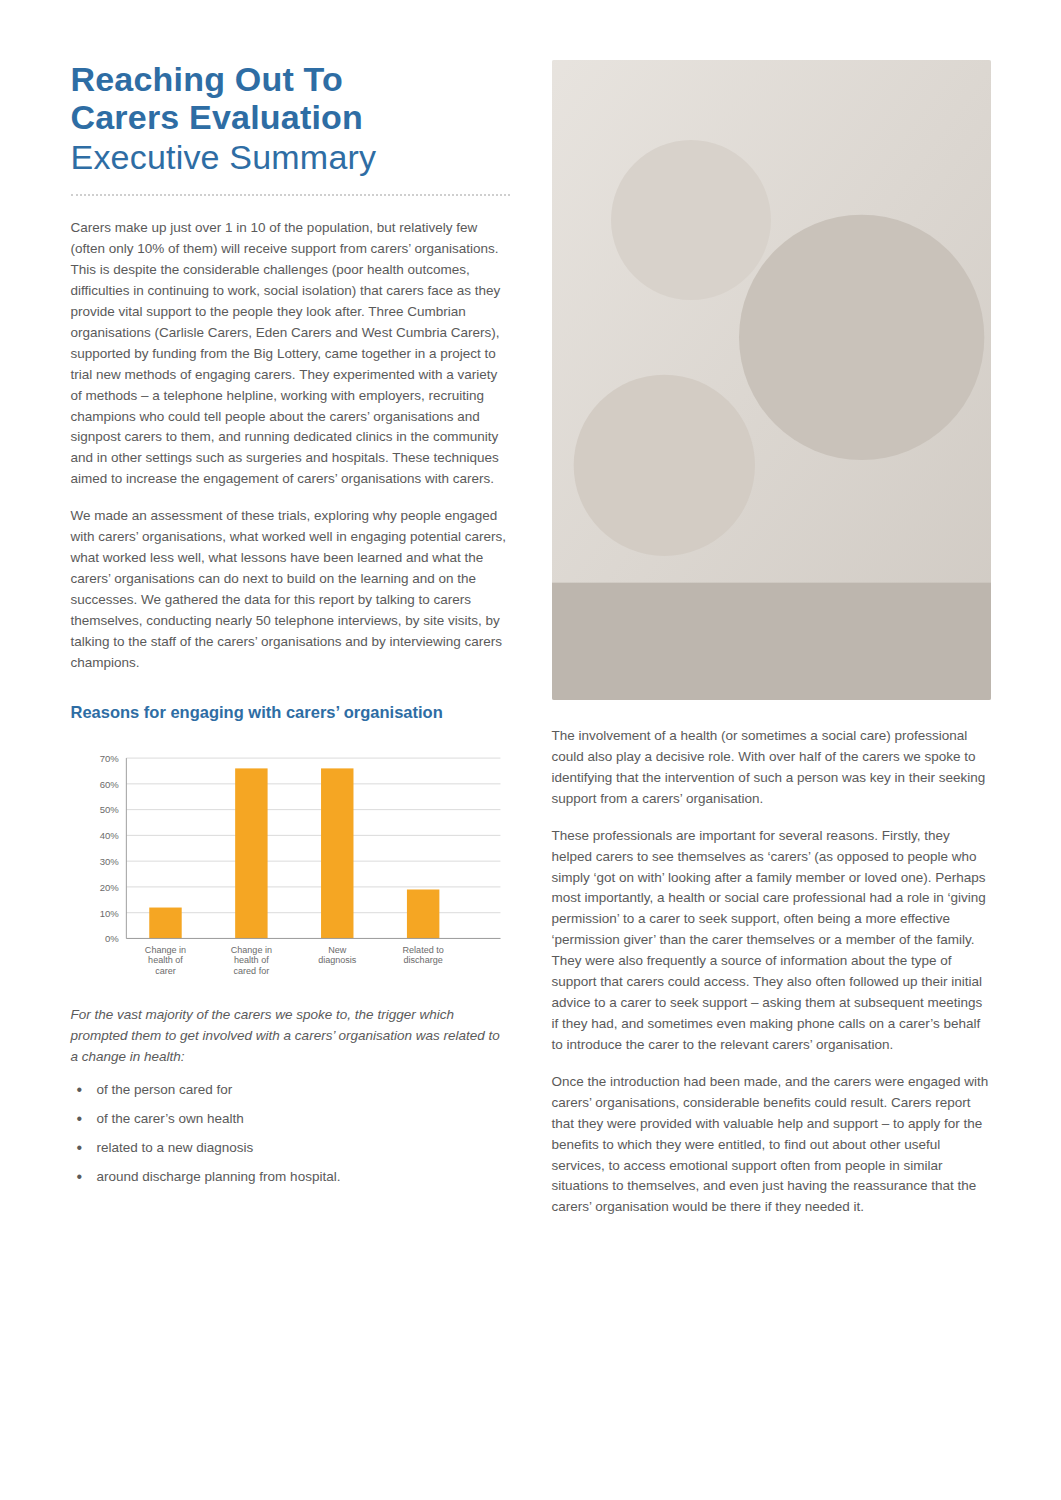Reaching Out To
Carers Evaluation Executive Summary
Carers make up just over 1 in 10 of the population, but relatively few (often only 10% of them) will receive support from carers’ organisations. This is despite the considerable challenges (poor health outcomes, difficulties in continuing to work, social isolation) that carers face as they provide vital support to the people they look after. Three Cumbrian organisations (Carlisle Carers, Eden Carers and West Cumbria Carers), supported by funding from the Big Lottery, came together in a project to trial new methods of engaging carers. They experimented with a variety of methods – a telephone helpline, working with employers, recruiting champions who could tell people about the carers’ organisations and signpost carers to them, and running dedicated clinics in the community and in other settings such as surgeries and hospitals. These techniques aimed to increase the engagement of carers’ organisations with carers.
We made an assessment of these trials, exploring why people engaged with carers’ organisations, what worked well in engaging potential carers, what worked less well, what lessons have been learned and what the carers’ organisations can do next to build on the learning and on the successes. We gathered the data for this report by talking to carers themselves, conducting nearly 50 telephone interviews, by site visits, by talking to the staff of the carers’ organisations and by interviewing carers champions.
Reasons for engaging with carers’ organisation
70% 60% 50% 40% 30% 20% 10% 0% Change in health of carer Change in health of cared for New diagnosis Related to discharge
For the vast majority of the carers we spoke to, the trigger which prompted them to get involved with a carers’ organisation was related to a change in health:
of the person cared for
of the carer’s own health
related to a new diagnosis
around discharge planning from hospital.
The involvement of a health (or sometimes a social care) professional could also play a decisive role. With over half of the carers we spoke to identifying that the intervention of such a person was key in their seeking support from a carers’ organisation.
These professionals are important for several reasons. Firstly, they helped carers to see themselves as ‘carers’ (as opposed to people who simply ‘got on with’ looking after a family member or loved one). Perhaps most importantly, a health or social care professional had a role in ‘giving permission’ to a carer to seek support, often being a more effective ‘permission giver’ than the carer themselves or a member of the family. They were also frequently a source of information about the type of support that carers could access. They also often followed up their initial advice to a carer to seek support – asking them at subsequent meetings if they had, and sometimes even making phone calls on a carer’s behalf to introduce the carer to the relevant carers’ organisation.
Once the introduction had been made, and the carers were engaged with carers’ organisations, considerable benefits could result. Carers report that they were provided with valuable help and support – to apply for the benefits to which they were entitled, to find out about other useful services, to access emotional support often from people in similar situations to themselves, and even just having the reassurance that the carers’ organisation would be there if they needed it.